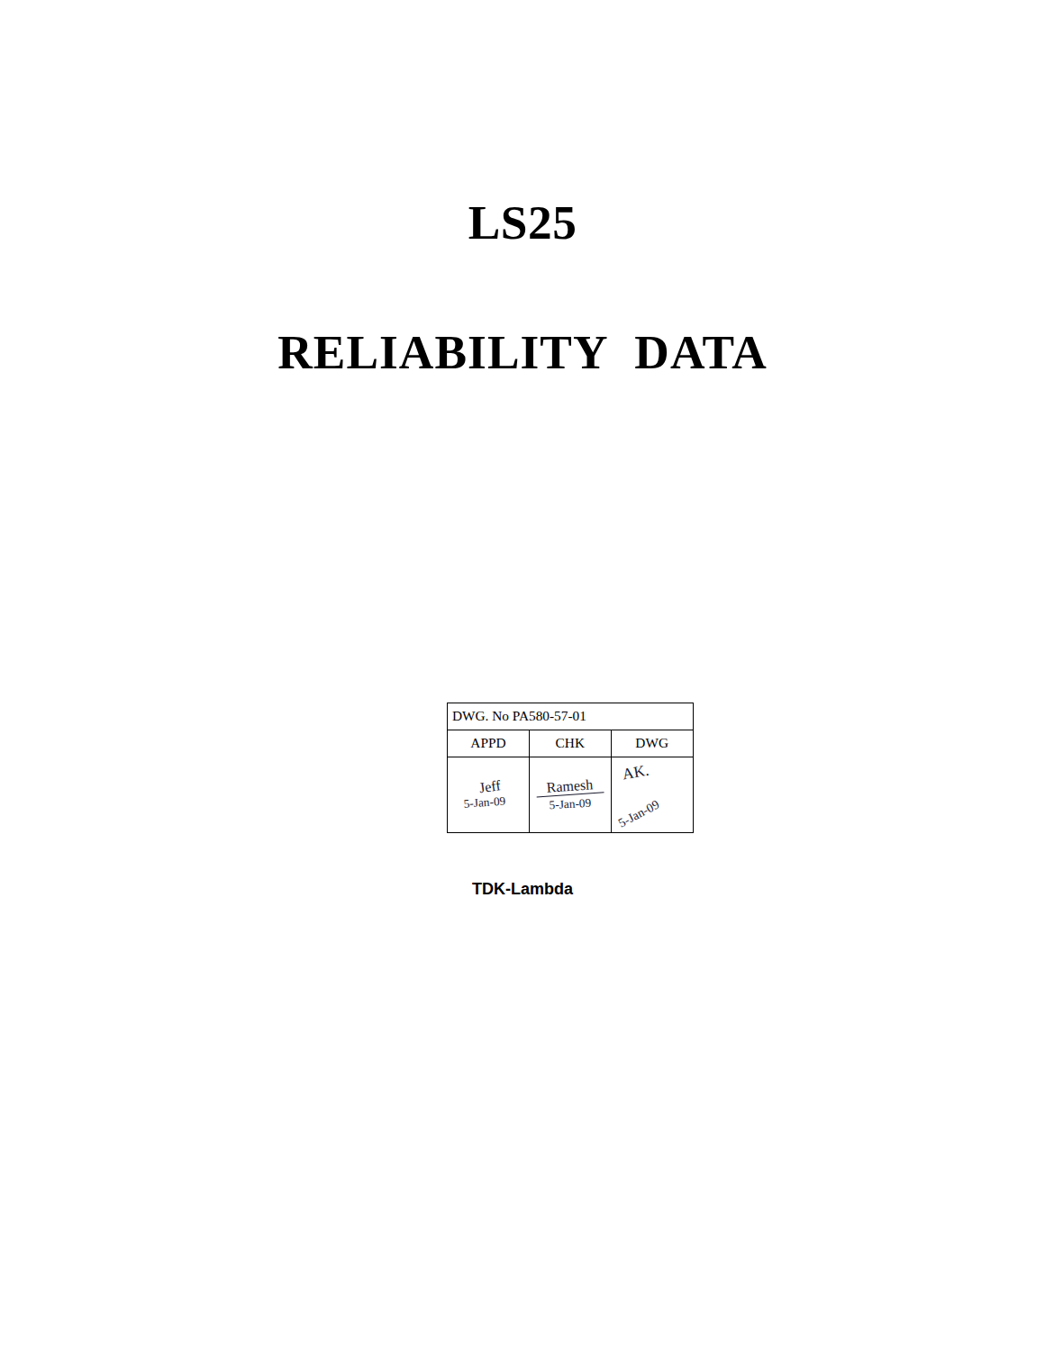LS25
RELIABILITY DATA
| DWG. No PA580-57-01 |
| APPD | CHK | DWG |
| Jeff 5-Jan-09 | Ramesh 5-Jan-09 | AK. 5-Jan-09 |
TDK-Lambda